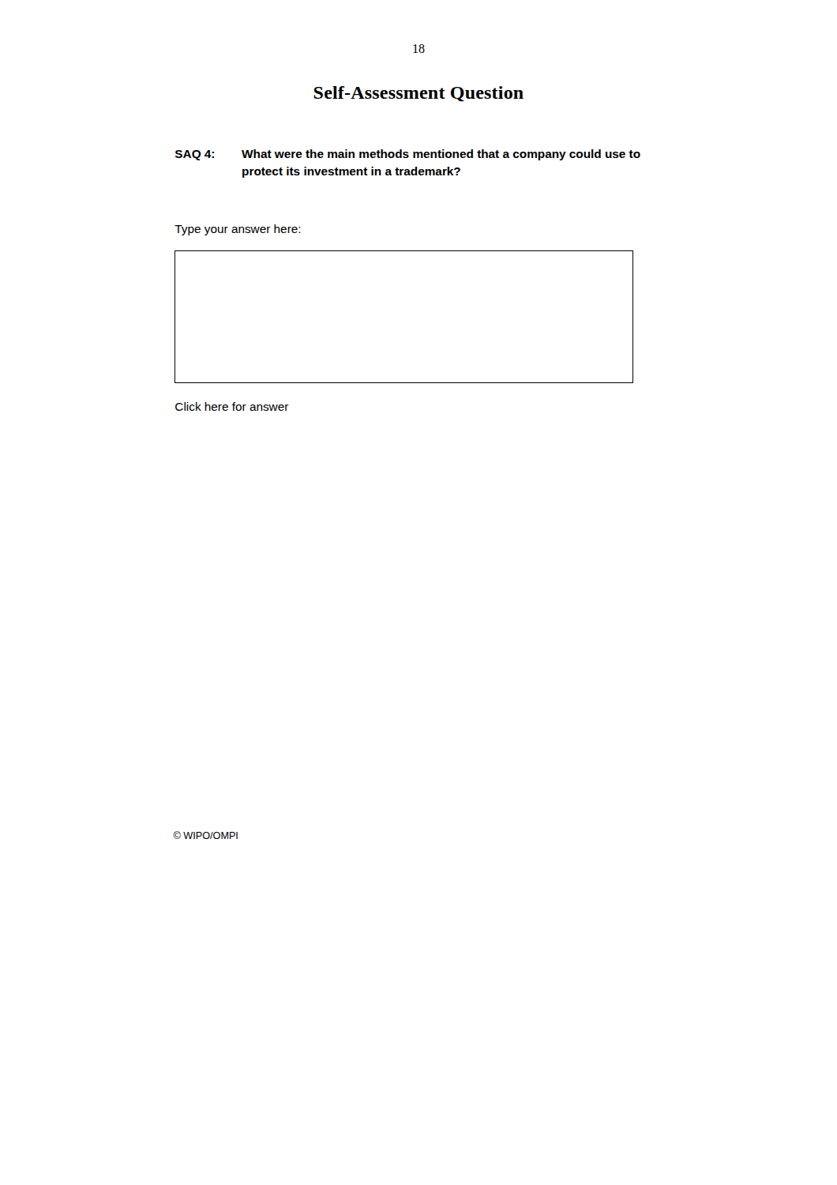18
Self-Assessment Question
SAQ 4: What were the main methods mentioned that a company could use to protect its investment in a trademark?
Type your answer here:
Click here for answer
© WIPO/OMPI